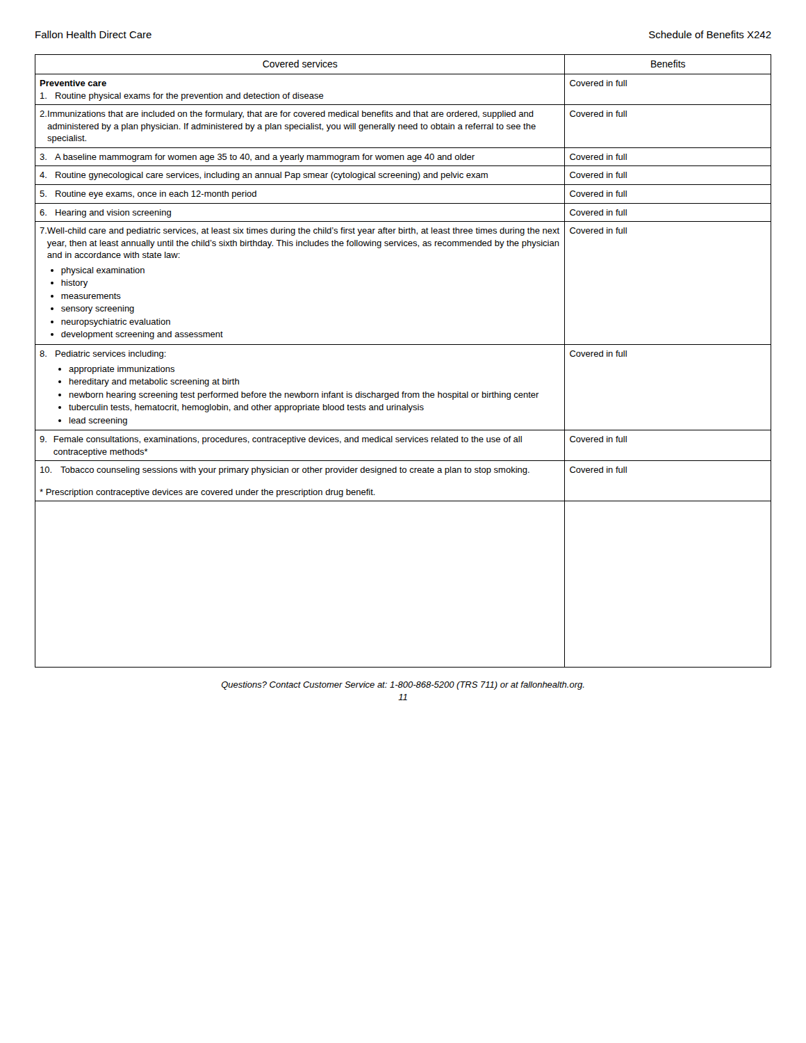Fallon Health Direct Care
Schedule of Benefits X242
| Covered services | Benefits |
| --- | --- |
| Preventive care 1. Routine physical exams for the prevention and detection of disease | Covered in full |
| 2. Immunizations that are included on the formulary, that are for covered medical benefits and that are ordered, supplied and administered by a plan physician. If administered by a plan specialist, you will generally need to obtain a referral to see the specialist. | Covered in full |
| 3. A baseline mammogram for women age 35 to 40, and a yearly mammogram for women age 40 and older | Covered in full |
| 4. Routine gynecological care services, including an annual Pap smear (cytological screening) and pelvic exam | Covered in full |
| 5. Routine eye exams, once in each 12-month period | Covered in full |
| 6. Hearing and vision screening | Covered in full |
| 7. Well-child care and pediatric services, at least six times during the child’s first year after birth, at least three times during the next year, then at least annually until the child’s sixth birthday. This includes the following services, as recommended by the physician and in accordance with state law: physical examination history measurements sensory screening neuropsychiatric evaluation development screening and assessment | Covered in full |
| 8. Pediatric services including: appropriate immunizations hereditary and metabolic screening at birth newborn hearing screening test performed before the newborn infant is discharged from the hospital or birthing center tuberculin tests, hematocrit, hemoglobin, and other appropriate blood tests and urinalysis lead screening | Covered in full |
| 9. Female consultations, examinations, procedures, contraceptive devices, and medical services related to the use of all contraceptive methods* | Covered in full |
| 10. Tobacco counseling sessions with your primary physician or other provider designed to create a plan to stop smoking. * Prescription contraceptive devices are covered under the prescription drug benefit. | Covered in full |
Questions? Contact Customer Service at: 1-800-868-5200 (TRS 711) or at fallonhealth.org.
11